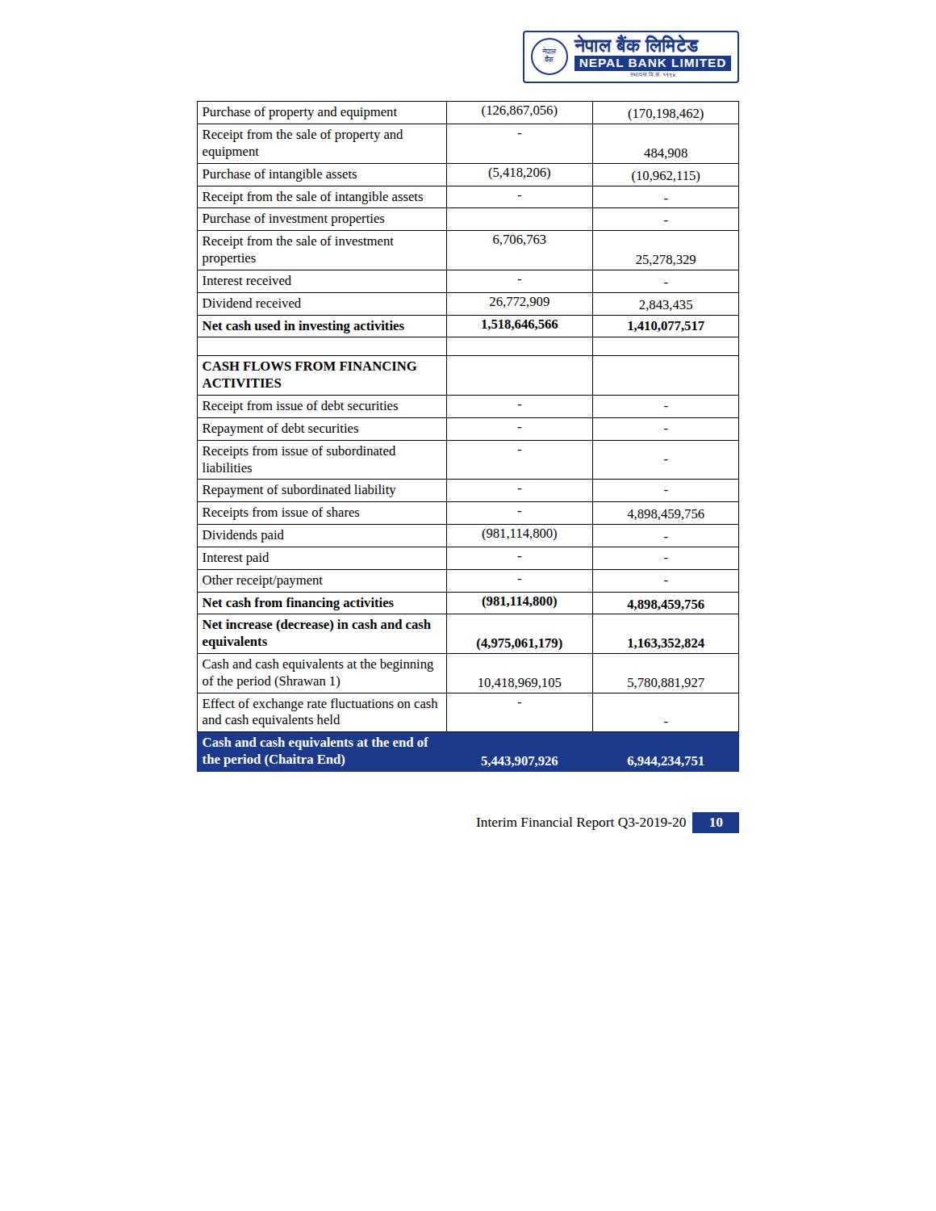नेपाल
बैंक
नेपाल बैंक लिमिटेड NEPAL BANK LIMITED स्थापना वि.सं. १९९४
| Purchase of property and equipment | (126,867,056) | (170,198,462) |
| Receipt from the sale of property and equipment | - | 484,908 |
| Purchase of intangible assets | (5,418,206) | (10,962,115) |
| Receipt from the sale of intangible assets | - | - |
| Purchase of investment properties | | - |
| Receipt from the sale of investment properties | 6,706,763 | 25,278,329 |
| Interest received | - | - |
| Dividend received | 26,772,909 | 2,843,435 |
| Net cash used in investing activities | 1,518,646,566 | 1,410,077,517 |
| CASH FLOWS FROM FINANCING ACTIVITIES | | |
| Receipt from issue of debt securities | - | - |
| Repayment of debt securities | - | - |
| Receipts from issue of subordinated liabilities | - | - |
| Repayment of subordinated liability | - | - |
| Receipts from issue of shares | - | 4,898,459,756 |
| Dividends paid | (981,114,800) | - |
| Interest paid | - | - |
| Other receipt/payment | - | - |
| Net cash from financing activities | (981,114,800) | 4,898,459,756 |
| Net increase (decrease) in cash and cash equivalents | (4,975,061,179) | 1,163,352,824 |
| Cash and cash equivalents at the beginning of the period (Shrawan 1) | 10,418,969,105 | 5,780,881,927 |
| Effect of exchange rate fluctuations on cash and cash equivalents held | - | - |
| Cash and cash equivalents at the end of the period (Chaitra End) | 5,443,907,926 | 6,944,234,751 |
Interim Financial Report Q3-2019-20 10